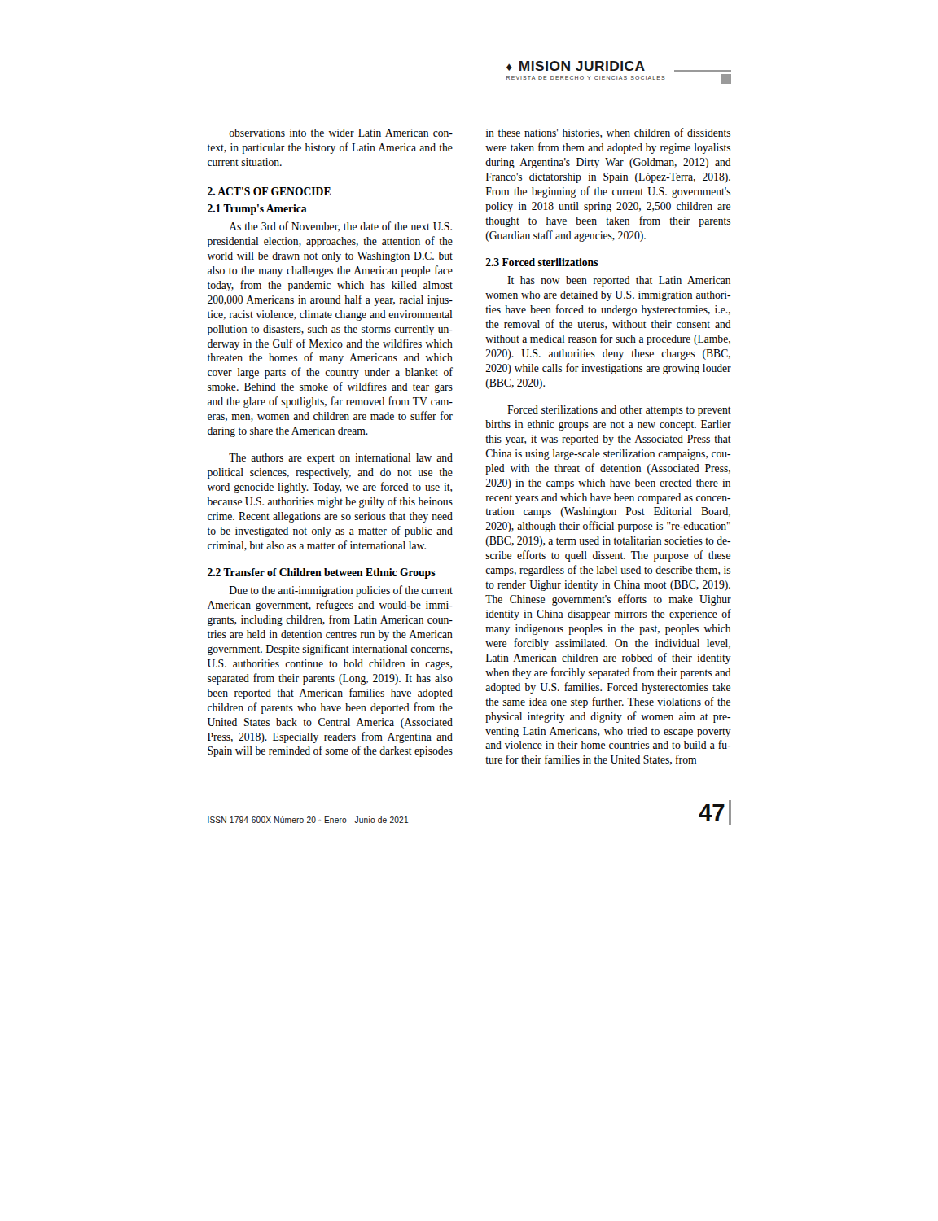♦ MISION JURIDICA
REVISTA DE DERECHO Y CIENCIAS SOCIALES
observations into the wider Latin American context, in particular the history of Latin America and the current situation.
2. ACT'S OF GENOCIDE
2.1 Trump's America
As the 3rd of November, the date of the next U.S. presidential election, approaches, the attention of the world will be drawn not only to Washington D.C. but also to the many challenges the American people face today, from the pandemic which has killed almost 200,000 Americans in around half a year, racial injustice, racist violence, climate change and environmental pollution to disasters, such as the storms currently underway in the Gulf of Mexico and the wildfires which threaten the homes of many Americans and which cover large parts of the country under a blanket of smoke. Behind the smoke of wildfires and tear gars and the glare of spotlights, far removed from TV cameras, men, women and children are made to suffer for daring to share the American dream.
The authors are expert on international law and political sciences, respectively, and do not use the word genocide lightly. Today, we are forced to use it, because U.S. authorities might be guilty of this heinous crime. Recent allegations are so serious that they need to be investigated not only as a matter of public and criminal, but also as a matter of international law.
2.2 Transfer of Children between Ethnic Groups
Due to the anti-immigration policies of the current American government, refugees and would-be immigrants, including children, from Latin American countries are held in detention centres run by the American government. Despite significant international concerns, U.S. authorities continue to hold children in cages, separated from their parents (Long, 2019). It has also been reported that American families have adopted children of parents who have been deported from the United States back to Central America (Associated Press, 2018). Especially readers from Argentina and Spain will be reminded of some of the darkest episodes in these nations' histories, when children of dissidents were taken from them and adopted by regime loyalists during Argentina's Dirty War (Goldman, 2012) and Franco's dictatorship in Spain (López-Terra, 2018). From the beginning of the current U.S. government's policy in 2018 until spring 2020, 2,500 children are thought to have been taken from their parents (Guardian staff and agencies, 2020).
2.3 Forced sterilizations
It has now been reported that Latin American women who are detained by U.S. immigration authorities have been forced to undergo hysterectomies, i.e., the removal of the uterus, without their consent and without a medical reason for such a procedure (Lambe, 2020). U.S. authorities deny these charges (BBC, 2020) while calls for investigations are growing louder (BBC, 2020).
Forced sterilizations and other attempts to prevent births in ethnic groups are not a new concept. Earlier this year, it was reported by the Associated Press that China is using large-scale sterilization campaigns, coupled with the threat of detention (Associated Press, 2020) in the camps which have been erected there in recent years and which have been compared as concentration camps (Washington Post Editorial Board, 2020), although their official purpose is "re-education" (BBC, 2019), a term used in totalitarian societies to describe efforts to quell dissent. The purpose of these camps, regardless of the label used to describe them, is to render Uighur identity in China moot (BBC, 2019). The Chinese government's efforts to make Uighur identity in China disappear mirrors the experience of many indigenous peoples in the past, peoples which were forcibly assimilated. On the individual level, Latin American children are robbed of their identity when they are forcibly separated from their parents and adopted by U.S. families. Forced hysterectomies take the same idea one step further. These violations of the physical integrity and dignity of women aim at preventing Latin Americans, who tried to escape poverty and violence in their home countries and to build a future for their families in the United States, from
ISSN 1794-600X Número 20 ◦ Enero - Junio de 2021
47